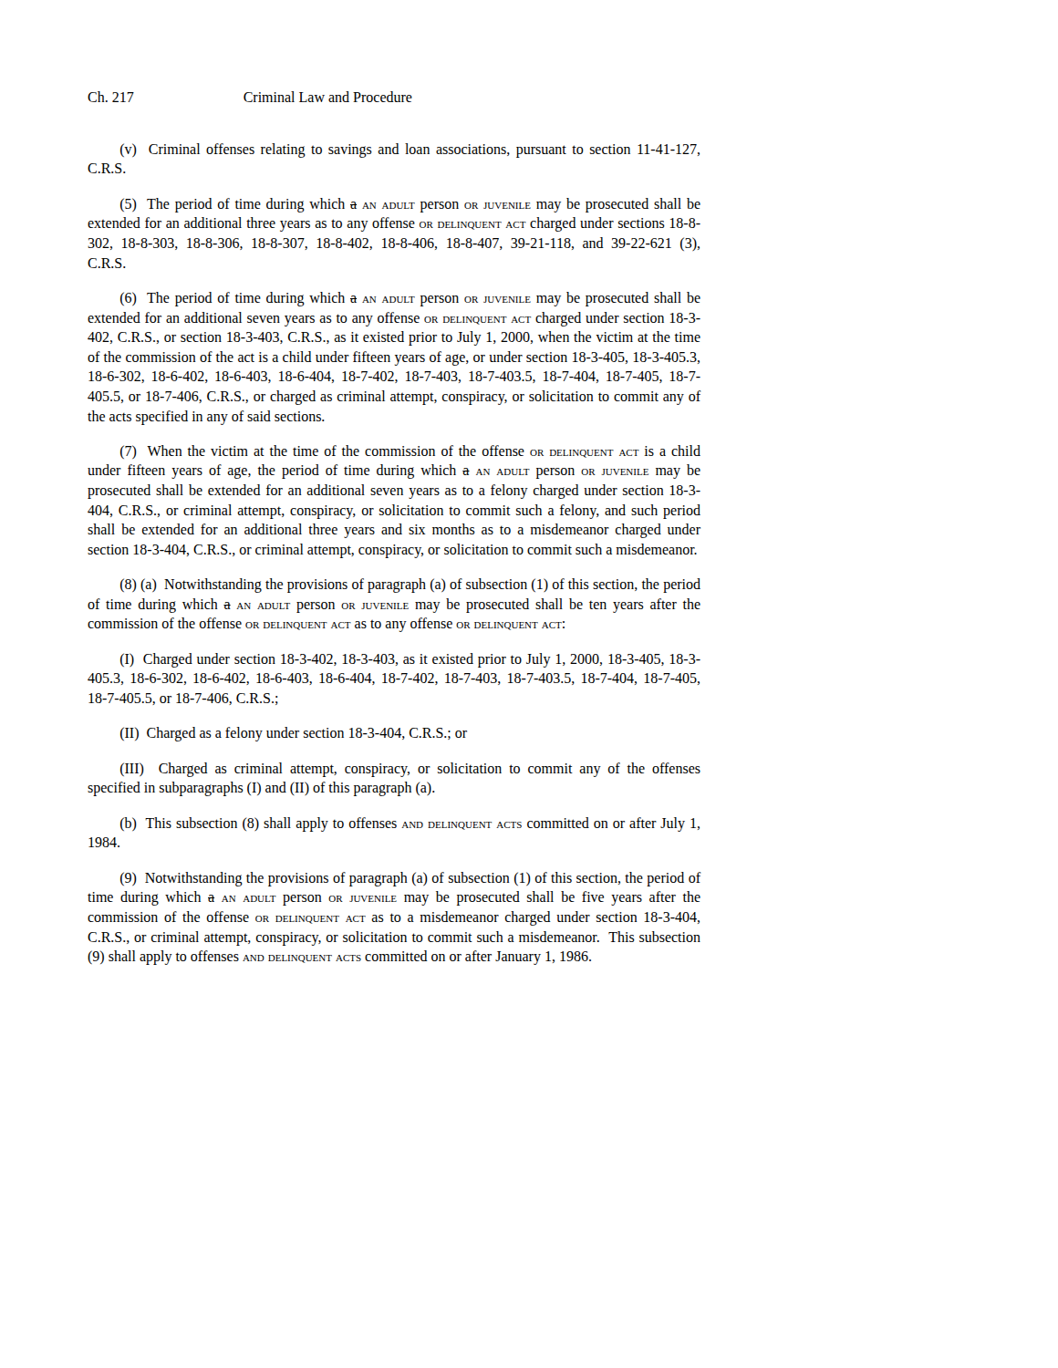Ch. 217 Criminal Law and Procedure
(v) Criminal offenses relating to savings and loan associations, pursuant to section 11-41-127, C.R.S.
(5) The period of time during which a an adult person or juvenile may be prosecuted shall be extended for an additional three years as to any offense or delinquent act charged under sections 18-8-302, 18-8-303, 18-8-306, 18-8-307, 18-8-402, 18-8-406, 18-8-407, 39-21-118, and 39-22-621 (3), C.R.S.
(6) The period of time during which a an adult person or juvenile may be prosecuted shall be extended for an additional seven years as to any offense or delinquent act charged under section 18-3-402, C.R.S., or section 18-3-403, C.R.S., as it existed prior to July 1, 2000, when the victim at the time of the commission of the act is a child under fifteen years of age, or under section 18-3-405, 18-3-405.3, 18-6-302, 18-6-402, 18-6-403, 18-6-404, 18-7-402, 18-7-403, 18-7-403.5, 18-7-404, 18-7-405, 18-7-405.5, or 18-7-406, C.R.S., or charged as criminal attempt, conspiracy, or solicitation to commit any of the acts specified in any of said sections.
(7) When the victim at the time of the commission of the offense or delinquent act is a child under fifteen years of age, the period of time during which a an adult person or juvenile may be prosecuted shall be extended for an additional seven years as to a felony charged under section 18-3-404, C.R.S., or criminal attempt, conspiracy, or solicitation to commit such a felony, and such period shall be extended for an additional three years and six months as to a misdemeanor charged under section 18-3-404, C.R.S., or criminal attempt, conspiracy, or solicitation to commit such a misdemeanor.
(8) (a) Notwithstanding the provisions of paragraph (a) of subsection (1) of this section, the period of time during which a an adult person or juvenile may be prosecuted shall be ten years after the commission of the offense or delinquent act as to any offense or delinquent act:
(I) Charged under section 18-3-402, 18-3-403, as it existed prior to July 1, 2000, 18-3-405, 18-3-405.3, 18-6-302, 18-6-402, 18-6-403, 18-6-404, 18-7-402, 18-7-403, 18-7-403.5, 18-7-404, 18-7-405, 18-7-405.5, or 18-7-406, C.R.S.;
(II) Charged as a felony under section 18-3-404, C.R.S.; or
(III) Charged as criminal attempt, conspiracy, or solicitation to commit any of the offenses specified in subparagraphs (I) and (II) of this paragraph (a).
(b) This subsection (8) shall apply to offenses and delinquent acts committed on or after July 1, 1984.
(9) Notwithstanding the provisions of paragraph (a) of subsection (1) of this section, the period of time during which a an adult person or juvenile may be prosecuted shall be five years after the commission of the offense or delinquent act as to a misdemeanor charged under section 18-3-404, C.R.S., or criminal attempt, conspiracy, or solicitation to commit such a misdemeanor. This subsection (9) shall apply to offenses and delinquent acts committed on or after January 1, 1986.